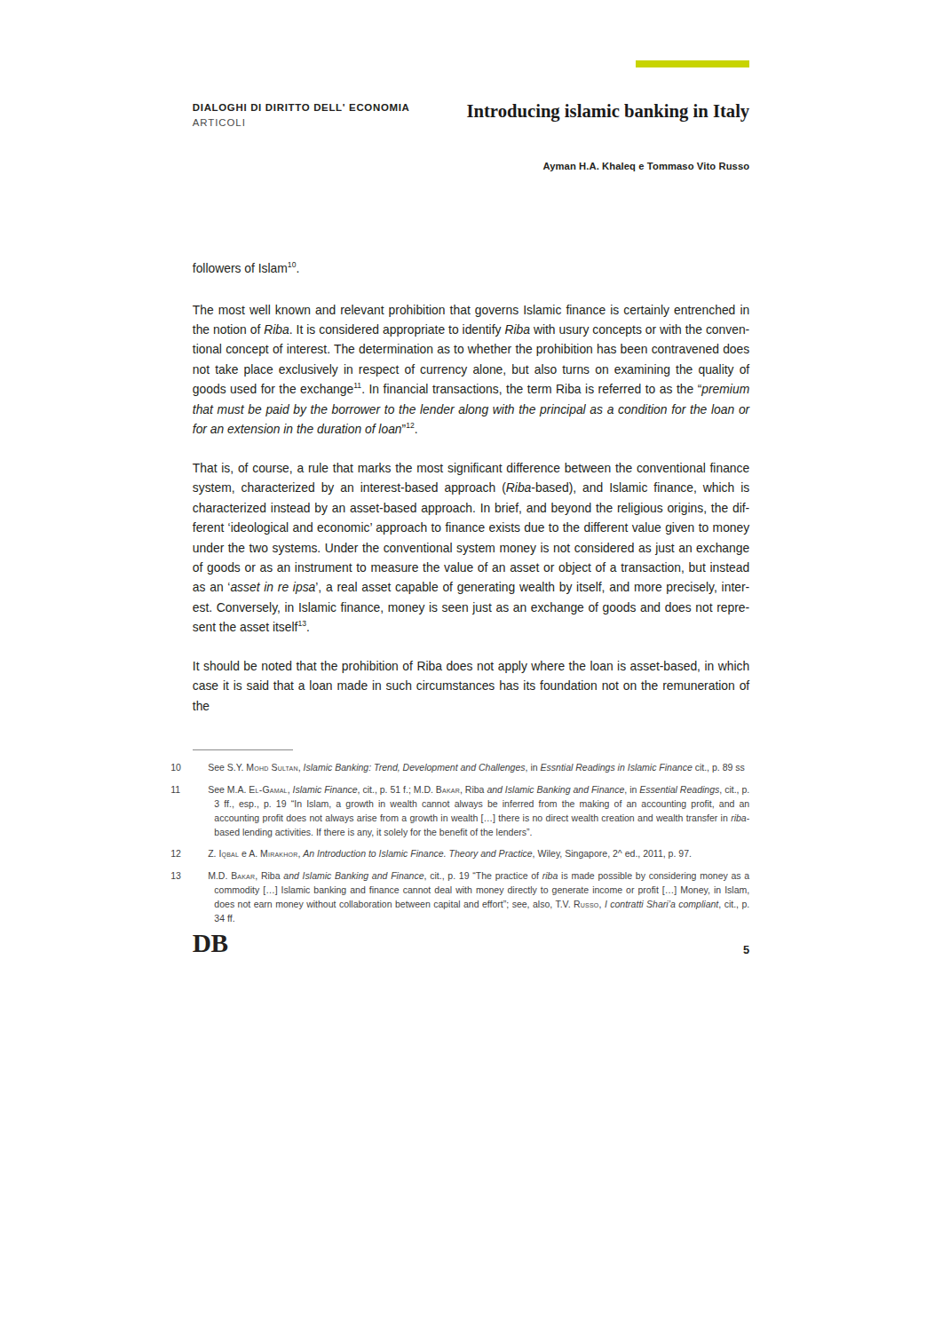Dialoghi di diritto dell' economia
Articoli
Introducing islamic banking in Italy
Ayman H.A. Khaleq e Tommaso Vito Russo
followers of Islam10.
The most well known and relevant prohibition that governs Islamic finance is certainly entrenched in the notion of Riba. It is considered appropriate to identify Riba with usury concepts or with the conventional concept of interest. The determination as to whether the prohibition has been contravened does not take place exclusively in respect of currency alone, but also turns on examining the quality of goods used for the exchange11. In financial transactions, the term Riba is referred to as the “premium that must be paid by the borrower to the lender along with the principal as a condition for the loan or for an extension in the duration of loan”12.
That is, of course, a rule that marks the most significant difference between the conventional finance system, characterized by an interest-based approach (Riba-based), and Islamic finance, which is characterized instead by an asset-based approach. In brief, and beyond the religious origins, the different ‘ideological and economic’ approach to finance exists due to the different value given to money under the two systems. Under the conventional system money is not considered as just an exchange of goods or as an instrument to measure the value of an asset or object of a transaction, but instead as an ‘asset in re ipsa’, a real asset capable of generating wealth by itself, and more precisely, interest. Conversely, in Islamic finance, money is seen just as an exchange of goods and does not represent the asset itself13.
It should be noted that the prohibition of Riba does not apply where the loan is asset-based, in which case it is said that a loan made in such circumstances has its foundation not on the remuneration of the
10 See S.Y. Mohd Sultan, Islamic Banking: Trend, Development and Challenges, in Essntial Readings in Islamic Finance cit., p. 89 ss
11 See M.A. El-Gamal, Islamic Finance, cit., p. 51 f.; M.D. Bakar, Riba and Islamic Banking and Finance, in Essential Readings, cit., p. 3 ff., esp., p. 19 “In Islam, a growth in wealth cannot always be inferred from the making of an accounting profit, and an accounting profit does not always arise from a growth in wealth […] there is no direct wealth creation and wealth transfer in riba-based lending activities. If there is any, it solely for the benefit of the lenders”.
12 Z. Iqbal e A. Mirakhor, An Introduction to Islamic Finance. Theory and Practice, Wiley, Singapore, 2^ ed., 2011, p. 97.
13 M.D. Bakar, Riba and Islamic Banking and Finance, cit., p. 19 “The practice of riba is made possible by considering money as a commodity […] Islamic banking and finance cannot deal with money directly to generate income or profit […] Money, in Islam, does not earn money without collaboration between capital and effort”; see, also, T.V. Russo, I contratti Shari’a compliant, cit., p. 34 ff.
DB
5